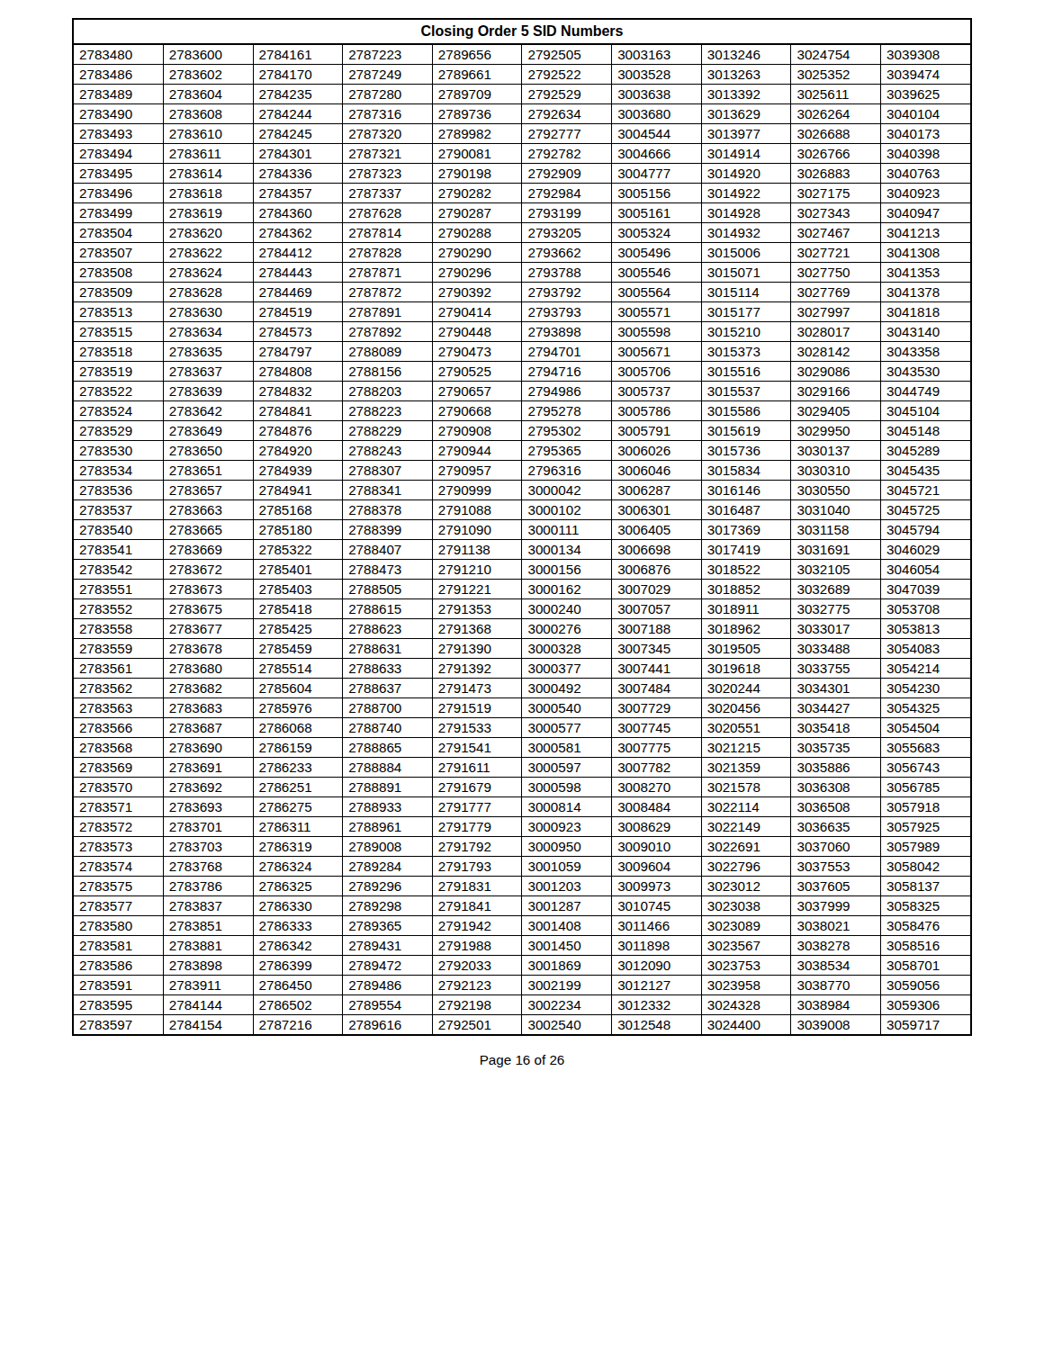Closing Order 5 SID Numbers
| 2783480 | 2783600 | 2784161 | 2787223 | 2789656 | 2792505 | 3003163 | 3013246 | 3024754 | 3039308 |
| 2783486 | 2783602 | 2784170 | 2787249 | 2789661 | 2792522 | 3003528 | 3013263 | 3025352 | 3039474 |
| 2783489 | 2783604 | 2784235 | 2787280 | 2789709 | 2792529 | 3003638 | 3013392 | 3025611 | 3039625 |
| 2783490 | 2783608 | 2784244 | 2787316 | 2789736 | 2792634 | 3003680 | 3013629 | 3026264 | 3040104 |
| 2783493 | 2783610 | 2784245 | 2787320 | 2789982 | 2792777 | 3004544 | 3013977 | 3026688 | 3040173 |
| 2783494 | 2783611 | 2784301 | 2787321 | 2790081 | 2792782 | 3004666 | 3014914 | 3026766 | 3040398 |
| 2783495 | 2783614 | 2784336 | 2787323 | 2790198 | 2792909 | 3004777 | 3014920 | 3026883 | 3040763 |
| 2783496 | 2783618 | 2784357 | 2787337 | 2790282 | 2792984 | 3005156 | 3014922 | 3027175 | 3040923 |
| 2783499 | 2783619 | 2784360 | 2787628 | 2790287 | 2793199 | 3005161 | 3014928 | 3027343 | 3040947 |
| 2783504 | 2783620 | 2784362 | 2787814 | 2790288 | 2793205 | 3005324 | 3014932 | 3027467 | 3041213 |
| 2783507 | 2783622 | 2784412 | 2787828 | 2790290 | 2793662 | 3005496 | 3015006 | 3027721 | 3041308 |
| 2783508 | 2783624 | 2784443 | 2787871 | 2790296 | 2793788 | 3005546 | 3015071 | 3027750 | 3041353 |
| 2783509 | 2783628 | 2784469 | 2787872 | 2790392 | 2793792 | 3005564 | 3015114 | 3027769 | 3041378 |
| 2783513 | 2783630 | 2784519 | 2787891 | 2790414 | 2793793 | 3005571 | 3015177 | 3027997 | 3041818 |
| 2783515 | 2783634 | 2784573 | 2787892 | 2790448 | 2793898 | 3005598 | 3015210 | 3028017 | 3043140 |
| 2783518 | 2783635 | 2784797 | 2788089 | 2790473 | 2794701 | 3005671 | 3015373 | 3028142 | 3043358 |
| 2783519 | 2783637 | 2784808 | 2788156 | 2790525 | 2794716 | 3005706 | 3015516 | 3029086 | 3043530 |
| 2783522 | 2783639 | 2784832 | 2788203 | 2790657 | 2794986 | 3005737 | 3015537 | 3029166 | 3044749 |
| 2783524 | 2783642 | 2784841 | 2788223 | 2790668 | 2795278 | 3005786 | 3015586 | 3029405 | 3045104 |
| 2783529 | 2783649 | 2784876 | 2788229 | 2790908 | 2795302 | 3005791 | 3015619 | 3029950 | 3045148 |
| 2783530 | 2783650 | 2784920 | 2788243 | 2790944 | 2795365 | 3006026 | 3015736 | 3030137 | 3045289 |
| 2783534 | 2783651 | 2784939 | 2788307 | 2790957 | 2796316 | 3006046 | 3015834 | 3030310 | 3045435 |
| 2783536 | 2783657 | 2784941 | 2788341 | 2790999 | 3000042 | 3006287 | 3016146 | 3030550 | 3045721 |
| 2783537 | 2783663 | 2785168 | 2788378 | 2791088 | 3000102 | 3006301 | 3016487 | 3031040 | 3045725 |
| 2783540 | 2783665 | 2785180 | 2788399 | 2791090 | 3000111 | 3006405 | 3017369 | 3031158 | 3045794 |
| 2783541 | 2783669 | 2785322 | 2788407 | 2791138 | 3000134 | 3006698 | 3017419 | 3031691 | 3046029 |
| 2783542 | 2783672 | 2785401 | 2788473 | 2791210 | 3000156 | 3006876 | 3018522 | 3032105 | 3046054 |
| 2783551 | 2783673 | 2785403 | 2788505 | 2791221 | 3000162 | 3007029 | 3018852 | 3032689 | 3047039 |
| 2783552 | 2783675 | 2785418 | 2788615 | 2791353 | 3000240 | 3007057 | 3018911 | 3032775 | 3053708 |
| 2783558 | 2783677 | 2785425 | 2788623 | 2791368 | 3000276 | 3007188 | 3018962 | 3033017 | 3053813 |
| 2783559 | 2783678 | 2785459 | 2788631 | 2791390 | 3000328 | 3007345 | 3019505 | 3033488 | 3054083 |
| 2783561 | 2783680 | 2785514 | 2788633 | 2791392 | 3000377 | 3007441 | 3019618 | 3033755 | 3054214 |
| 2783562 | 2783682 | 2785604 | 2788637 | 2791473 | 3000492 | 3007484 | 3020244 | 3034301 | 3054230 |
| 2783563 | 2783683 | 2785976 | 2788700 | 2791519 | 3000540 | 3007729 | 3020456 | 3034427 | 3054325 |
| 2783566 | 2783687 | 2786068 | 2788740 | 2791533 | 3000577 | 3007745 | 3020551 | 3035418 | 3054504 |
| 2783568 | 2783690 | 2786159 | 2788865 | 2791541 | 3000581 | 3007775 | 3021215 | 3035735 | 3055683 |
| 2783569 | 2783691 | 2786233 | 2788884 | 2791611 | 3000597 | 3007782 | 3021359 | 3035886 | 3056743 |
| 2783570 | 2783692 | 2786251 | 2788891 | 2791679 | 3000598 | 3008270 | 3021578 | 3036308 | 3056785 |
| 2783571 | 2783693 | 2786275 | 2788933 | 2791777 | 3000814 | 3008484 | 3022114 | 3036508 | 3057918 |
| 2783572 | 2783701 | 2786311 | 2788961 | 2791779 | 3000923 | 3008629 | 3022149 | 3036635 | 3057925 |
| 2783573 | 2783703 | 2786319 | 2789008 | 2791792 | 3000950 | 3009010 | 3022691 | 3037060 | 3057989 |
| 2783574 | 2783768 | 2786324 | 2789284 | 2791793 | 3001059 | 3009604 | 3022796 | 3037553 | 3058042 |
| 2783575 | 2783786 | 2786325 | 2789296 | 2791831 | 3001203 | 3009973 | 3023012 | 3037605 | 3058137 |
| 2783577 | 2783837 | 2786330 | 2789298 | 2791841 | 3001287 | 3010745 | 3023038 | 3037999 | 3058325 |
| 2783580 | 2783851 | 2786333 | 2789365 | 2791942 | 3001408 | 3011466 | 3023089 | 3038021 | 3058476 |
| 2783581 | 2783881 | 2786342 | 2789431 | 2791988 | 3001450 | 3011898 | 3023567 | 3038278 | 3058516 |
| 2783586 | 2783898 | 2786399 | 2789472 | 2792033 | 3001869 | 3012090 | 3023753 | 3038534 | 3058701 |
| 2783591 | 2783911 | 2786450 | 2789486 | 2792123 | 3002199 | 3012127 | 3023958 | 3038770 | 3059056 |
| 2783595 | 2784144 | 2786502 | 2789554 | 2792198 | 3002234 | 3012332 | 3024328 | 3038984 | 3059306 |
| 2783597 | 2784154 | 2787216 | 2789616 | 2792501 | 3002540 | 3012548 | 3024400 | 3039008 | 3059717 |
Page 16 of 26